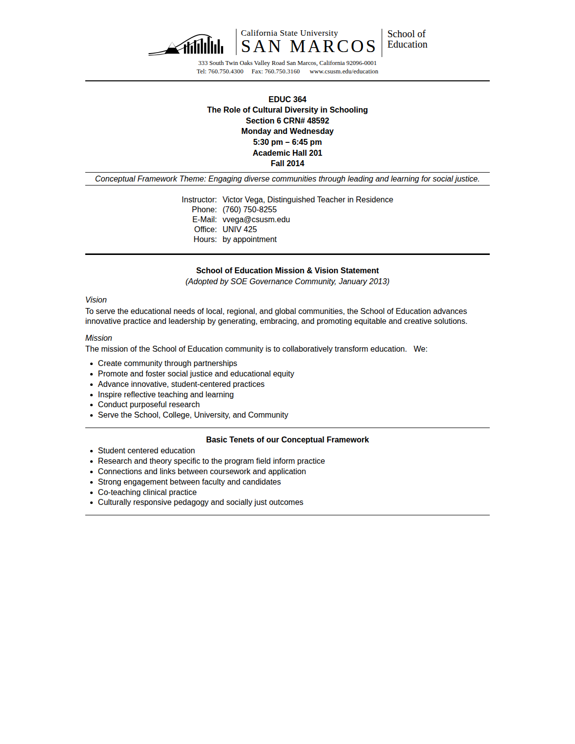California State University
SAN MARCOS
School of
Education
333 South Twin Oaks Valley Road San Marcos, California 92096-0001
Tel: 760.750.4300 Fax: 760.750.3160 www.csusm.edu/education
EDUC 364
The Role of Cultural Diversity in Schooling
Section 6 CRN# 48592
Monday and Wednesday
5:30 pm – 6:45 pm
Academic Hall 201
Fall 2014
Conceptual Framework Theme: Engaging diverse communities through leading and learning for social justice.
| Instructor: | Victor Vega, Distinguished Teacher in Residence |
| Phone: | (760) 750-8255 |
| E-Mail: | vvega@csusm.edu |
| Office: | UNIV 425 |
| Hours: | by appointment |
School of Education Mission & Vision Statement
(Adopted by SOE Governance Community, January 2013)
Vision
To serve the educational needs of local, regional, and global communities, the School of Education advances innovative practice and leadership by generating, embracing, and promoting equitable and creative solutions.
Mission
The mission of the School of Education community is to collaboratively transform education. We:
Create community through partnerships
Promote and foster social justice and educational equity
Advance innovative, student-centered practices
Inspire reflective teaching and learning
Conduct purposeful research
Serve the School, College, University, and Community
Basic Tenets of our Conceptual Framework
Student centered education
Research and theory specific to the program field inform practice
Connections and links between coursework and application
Strong engagement between faculty and candidates
Co-teaching clinical practice
Culturally responsive pedagogy and socially just outcomes